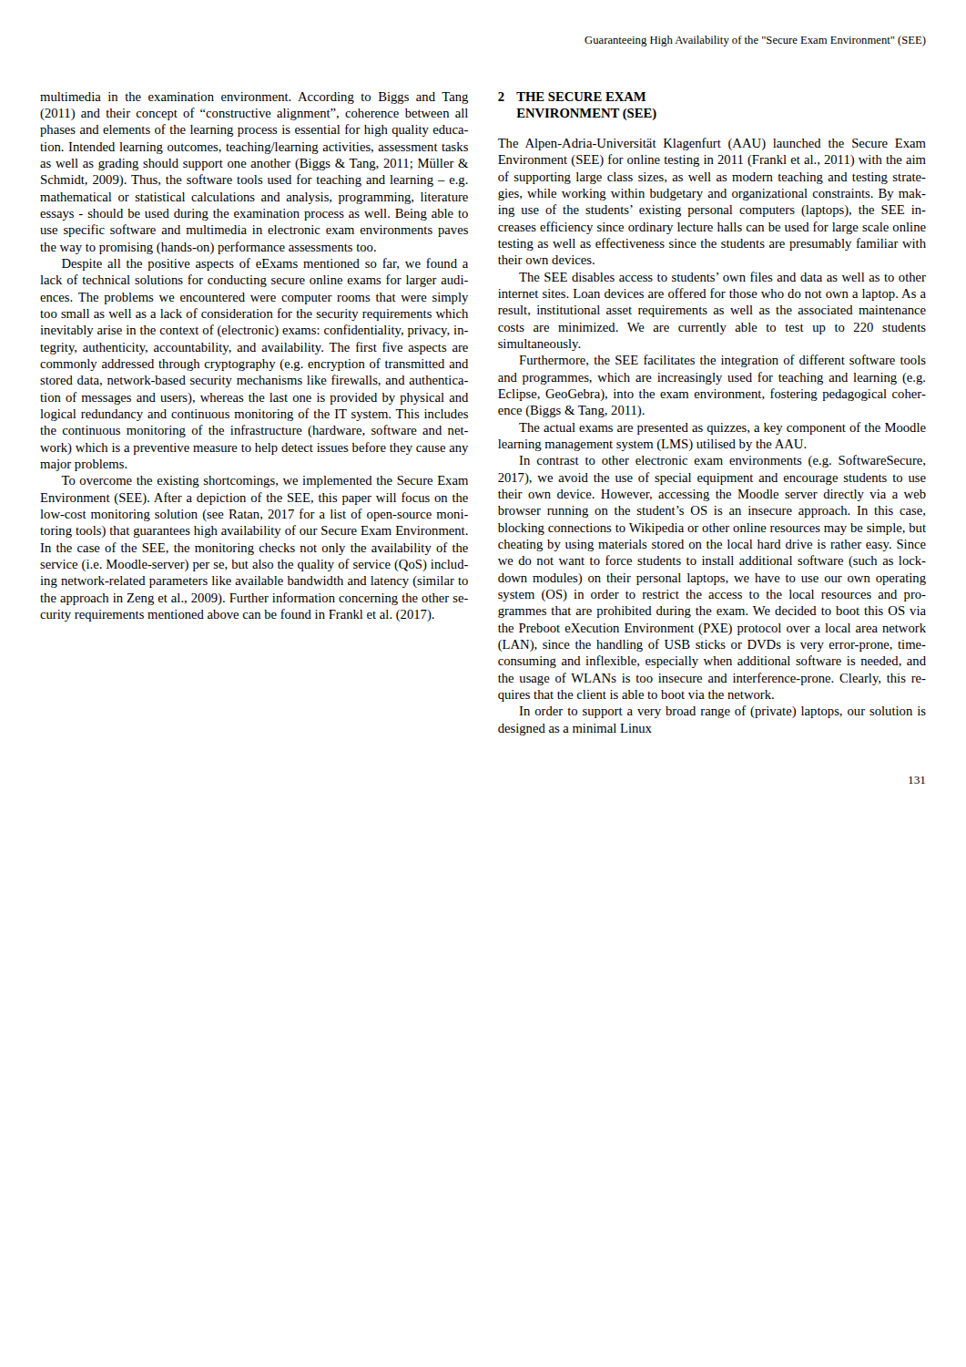Guaranteeing High Availability of the "Secure Exam Environment" (SEE)
multimedia in the examination environment. According to Biggs and Tang (2011) and their concept of “constructive alignment”, coherence between all phases and elements of the learning process is essential for high quality education. Intended learning outcomes, teaching/learning activities, assessment tasks as well as grading should support one another (Biggs & Tang, 2011; Müller & Schmidt, 2009). Thus, the software tools used for teaching and learning – e.g. mathematical or statistical calculations and analysis, programming, literature essays - should be used during the examination process as well. Being able to use specific software and multimedia in electronic exam environments paves the way to promising (hands-on) performance assessments too.
Despite all the positive aspects of eExams mentioned so far, we found a lack of technical solutions for conducting secure online exams for larger audiences. The problems we encountered were computer rooms that were simply too small as well as a lack of consideration for the security requirements which inevitably arise in the context of (electronic) exams: confidentiality, privacy, integrity, authenticity, accountability, and availability. The first five aspects are commonly addressed through cryptography (e.g. encryption of transmitted and stored data, network-based security mechanisms like firewalls, and authentication of messages and users), whereas the last one is provided by physical and logical redundancy and continuous monitoring of the IT system. This includes the continuous monitoring of the infrastructure (hardware, software and network) which is a preventive measure to help detect issues before they cause any major problems.
To overcome the existing shortcomings, we implemented the Secure Exam Environment (SEE). After a depiction of the SEE, this paper will focus on the low-cost monitoring solution (see Ratan, 2017 for a list of open-source monitoring tools) that guarantees high availability of our Secure Exam Environment. In the case of the SEE, the monitoring checks not only the availability of the service (i.e. Moodle-server) per se, but also the quality of service (QoS) including network-related parameters like available bandwidth and latency (similar to the approach in Zeng et al., 2009). Further information concerning the other security requirements mentioned above can be found in Frankl et al. (2017).
2 THE SECURE EXAM
ENVIRONMENT (SEE)
The Alpen-Adria-Universität Klagenfurt (AAU) launched the Secure Exam Environment (SEE) for online testing in 2011 (Frankl et al., 2011) with the aim of supporting large class sizes, as well as modern teaching and testing strategies, while working within budgetary and organizational constraints. By making use of the students’ existing personal computers (laptops), the SEE increases efficiency since ordinary lecture halls can be used for large scale online testing as well as effectiveness since the students are presumably familiar with their own devices.
The SEE disables access to students’ own files and data as well as to other internet sites. Loan devices are offered for those who do not own a laptop. As a result, institutional asset requirements as well as the associated maintenance costs are minimized. We are currently able to test up to 220 students simultaneously.
Furthermore, the SEE facilitates the integration of different software tools and programmes, which are increasingly used for teaching and learning (e.g. Eclipse, GeoGebra), into the exam environment, fostering pedagogical coherence (Biggs & Tang, 2011).
The actual exams are presented as quizzes, a key component of the Moodle learning management system (LMS) utilised by the AAU.
In contrast to other electronic exam environments (e.g. SoftwareSecure, 2017), we avoid the use of special equipment and encourage students to use their own device. However, accessing the Moodle server directly via a web browser running on the student’s OS is an insecure approach. In this case, blocking connections to Wikipedia or other online resources may be simple, but cheating by using materials stored on the local hard drive is rather easy. Since we do not want to force students to install additional software (such as lockdown modules) on their personal laptops, we have to use our own operating system (OS) in order to restrict the access to the local resources and programmes that are prohibited during the exam. We decided to boot this OS via the Preboot eXecution Environment (PXE) protocol over a local area network (LAN), since the handling of USB sticks or DVDs is very error-prone, time-consuming and inflexible, especially when additional software is needed, and the usage of WLANs is too insecure and interference-prone. Clearly, this requires that the client is able to boot via the network.
In order to support a very broad range of (private) laptops, our solution is designed as a minimal Linux
131